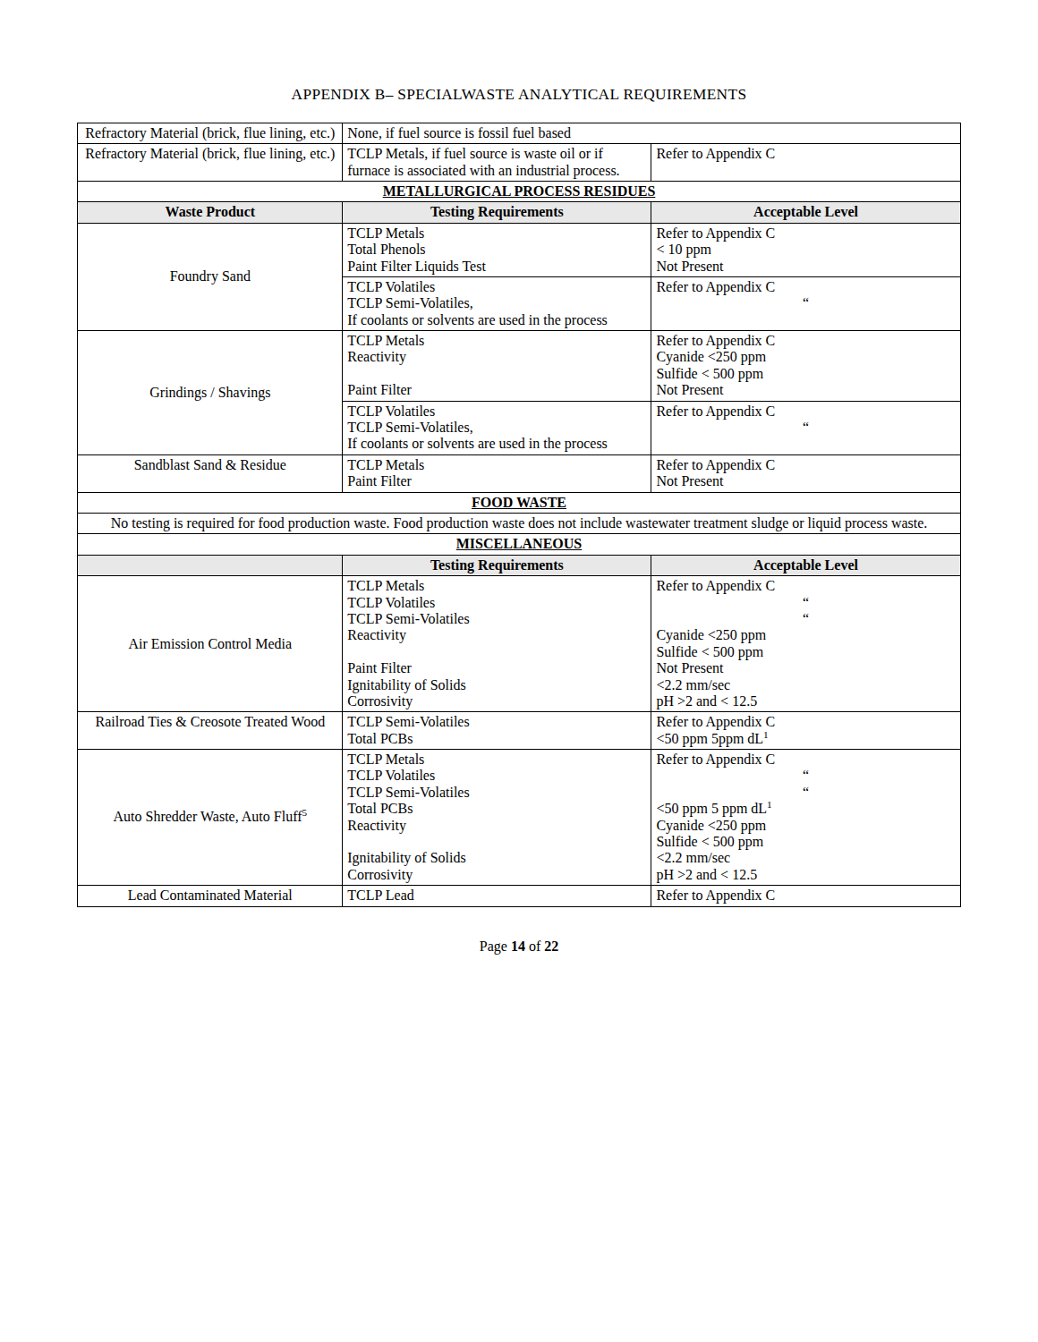APPENDIX B– SPECIALWASTE ANALYTICAL REQUIREMENTS
| Refractory Material (brick, flue lining, etc.) | None, if fuel source is fossil fuel based |
| Refractory Material (brick, flue lining, etc.) | TCLP Metals, if fuel source is waste oil or if furnace is associated with an industrial process. | Refer to Appendix C |
| METALLURGICAL PROCESS RESIDUES |
| Waste Product | Testing Requirements | Acceptable Level |
| Foundry Sand | TCLP Metals Total Phenols Paint Filter Liquids Test | Refer to Appendix C < 10 ppm Not Present |
| TCLP Volatiles TCLP Semi-Volatiles, If coolants or solvents are used in the process | Refer to Appendix C “ |
| Grindings / Shavings | TCLP Metals Reactivity Paint Filter | Refer to Appendix C Cyanide <250 ppm Sulfide < 500 ppm Not Present |
| TCLP Volatiles TCLP Semi-Volatiles, If coolants or solvents are used in the process | Refer to Appendix C “ |
| Sandblast Sand & Residue | TCLP Metals Paint Filter | Refer to Appendix C Not Present |
| FOOD WASTE |
| No testing is required for food production waste. Food production waste does not include wastewater treatment sludge or liquid process waste. |
| MISCELLANEOUS |
| | Testing Requirements | Acceptable Level |
| Air Emission Control Media | TCLP Metals TCLP Volatiles TCLP Semi-Volatiles Reactivity Paint Filter Ignitability of Solids Corrosivity | Refer to Appendix C “ “ Cyanide <250 ppm Sulfide < 500 ppm Not Present <2.2 mm/sec pH >2 and < 12.5 |
| Railroad Ties & Creosote Treated Wood | TCLP Semi-Volatiles Total PCBs | Refer to Appendix C <50 ppm 5ppm dL 1 |
| Auto Shredder Waste, Auto Fluff 5 | TCLP Metals TCLP Volatiles TCLP Semi-Volatiles Total PCBs Reactivity Ignitability of Solids Corrosivity | Refer to Appendix C “ “ <50 ppm 5 ppm dL 1 Cyanide <250 ppm Sulfide < 500 ppm <2.2 mm/sec pH >2 and < 12.5 |
| Lead Contaminated Material | TCLP Lead | Refer to Appendix C |
Page 14 of 22